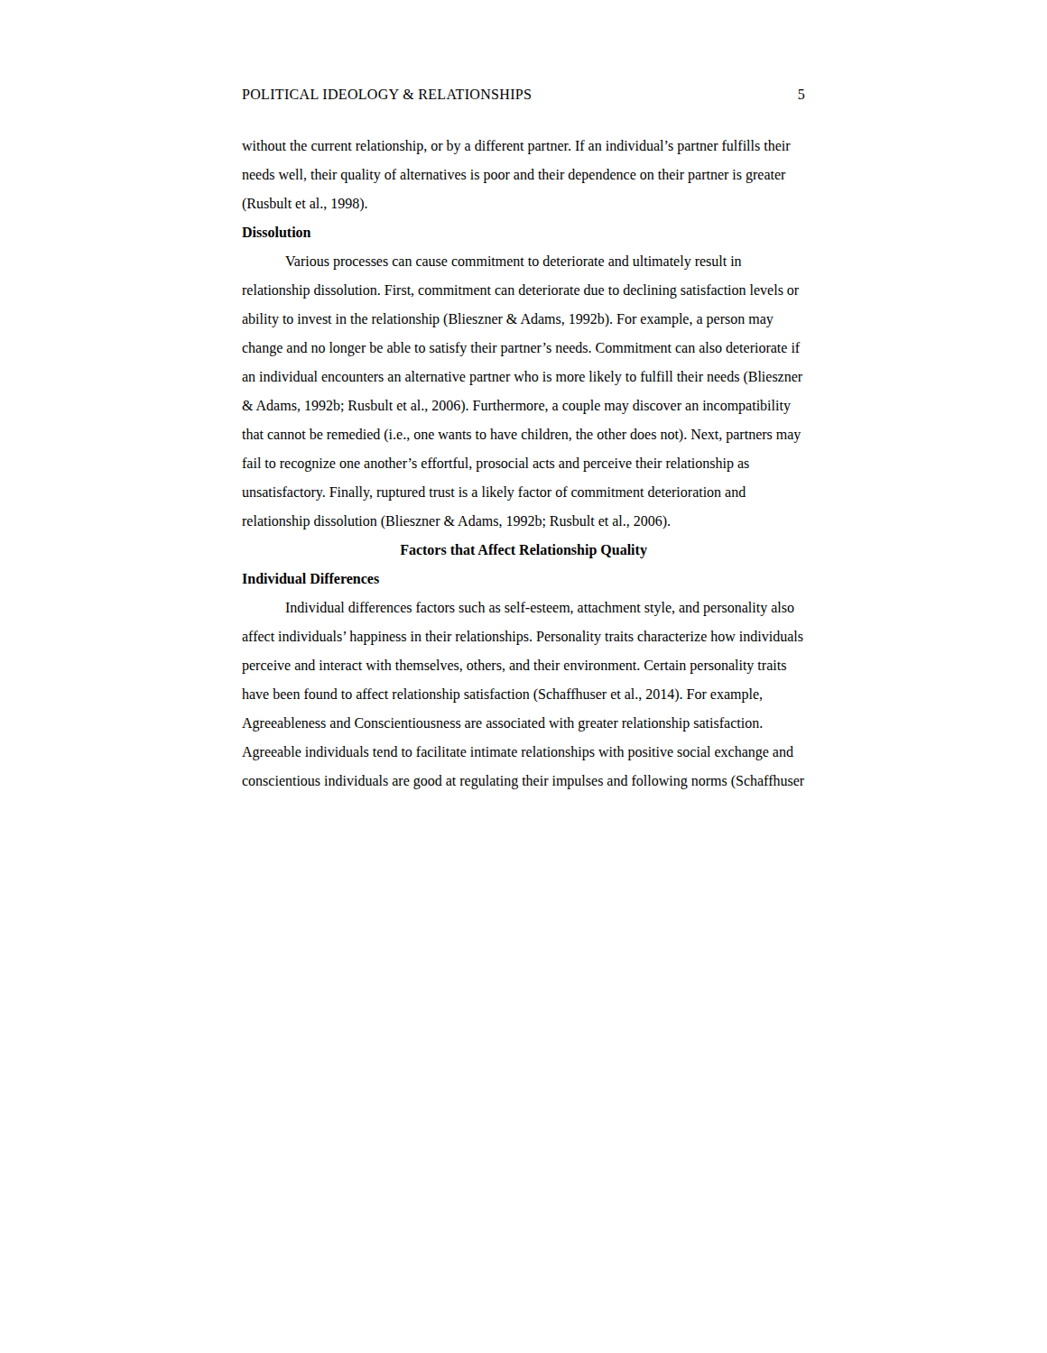Political Ideology & Relationships 5
without the current relationship, or by a different partner. If an individual’s partner fulfills their needs well, their quality of alternatives is poor and their dependence on their partner is greater (Rusbult et al., 1998).
Dissolution
Various processes can cause commitment to deteriorate and ultimately result in relationship dissolution. First, commitment can deteriorate due to declining satisfaction levels or ability to invest in the relationship (Blieszner & Adams, 1992b). For example, a person may change and no longer be able to satisfy their partner’s needs. Commitment can also deteriorate if an individual encounters an alternative partner who is more likely to fulfill their needs (Blieszner & Adams, 1992b; Rusbult et al., 2006). Furthermore, a couple may discover an incompatibility that cannot be remedied (i.e., one wants to have children, the other does not). Next, partners may fail to recognize one another’s effortful, prosocial acts and perceive their relationship as unsatisfactory. Finally, ruptured trust is a likely factor of commitment deterioration and relationship dissolution (Blieszner & Adams, 1992b; Rusbult et al., 2006).
Factors that Affect Relationship Quality
Individual Differences
Individual differences factors such as self-esteem, attachment style, and personality also affect individuals’ happiness in their relationships. Personality traits characterize how individuals perceive and interact with themselves, others, and their environment. Certain personality traits have been found to affect relationship satisfaction (Schaffhuser et al., 2014). For example, Agreeableness and Conscientiousness are associated with greater relationship satisfaction. Agreeable individuals tend to facilitate intimate relationships with positive social exchange and conscientious individuals are good at regulating their impulses and following norms (Schaffhuser